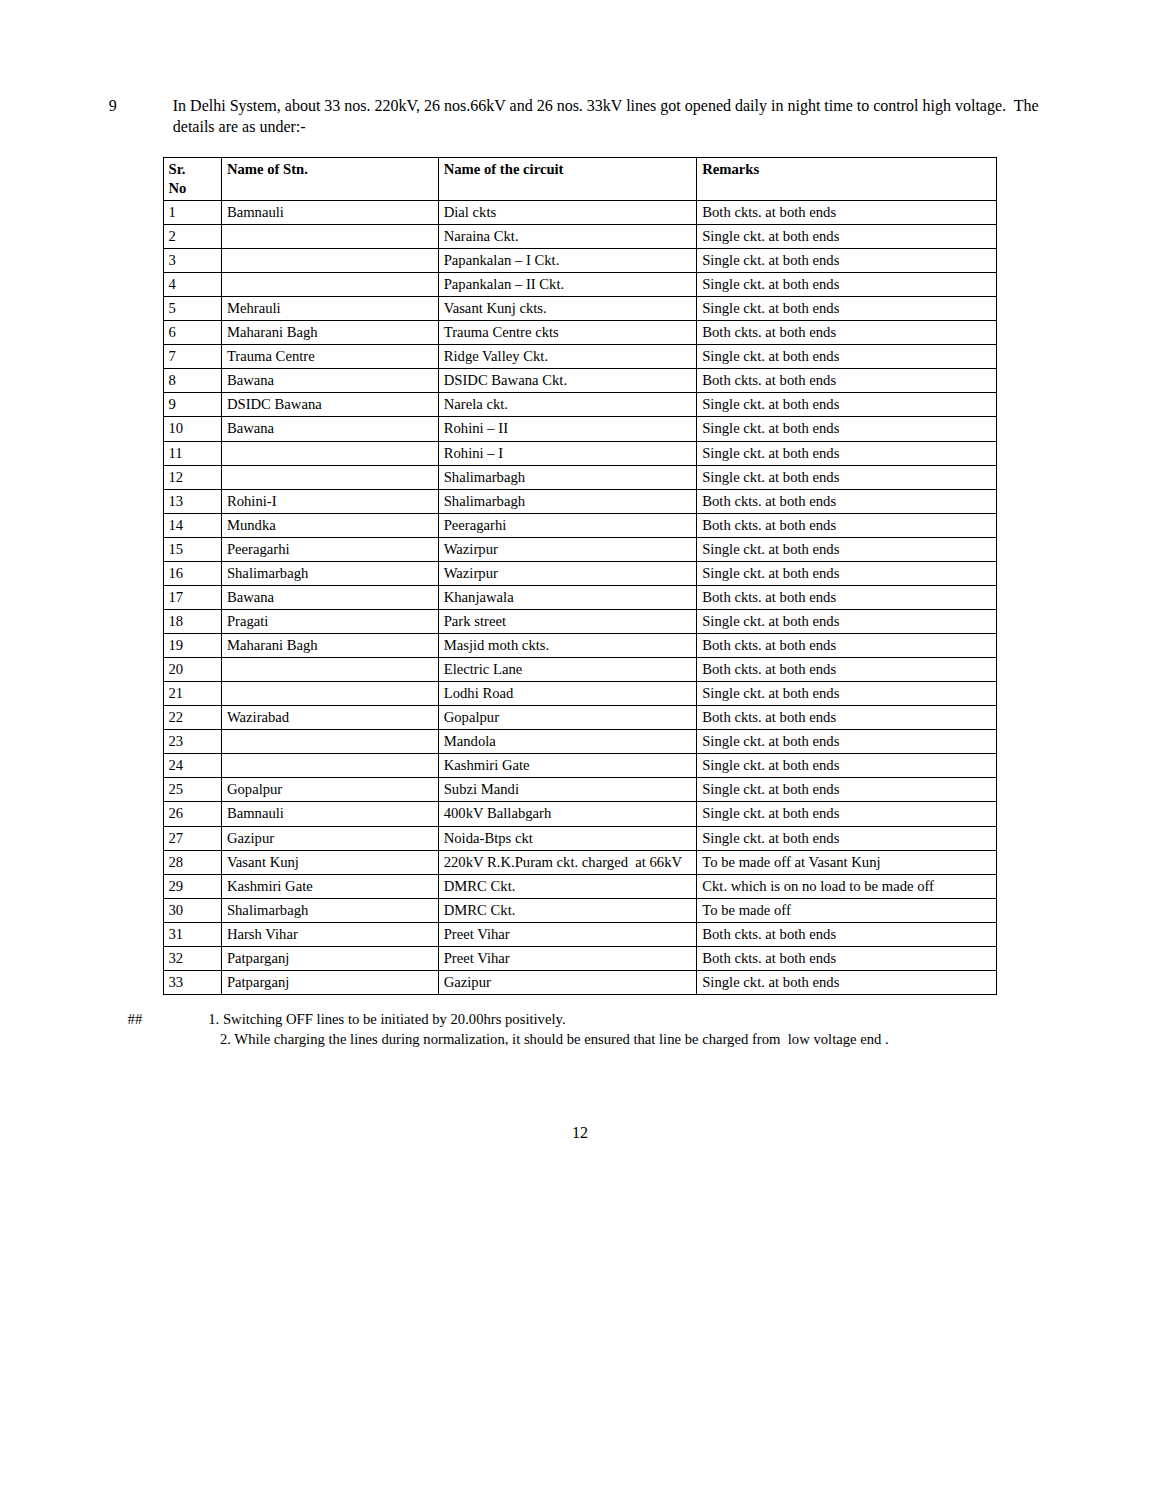9
In Delhi System, about 33 nos. 220kV, 26 nos.66kV and 26 nos. 33kV lines got opened daily in night time to control high voltage. The details are as under:-
| Sr. No | Name of Stn. | Name of the circuit | Remarks |
| --- | --- | --- | --- |
| 1 | Bamnauli | Dial ckts | Both ckts. at both ends |
| 2 | | Naraina Ckt. | Single ckt. at both ends |
| 3 | | Papankalan – I Ckt. | Single ckt. at both ends |
| 4 | | Papankalan – II Ckt. | Single ckt. at both ends |
| 5 | Mehrauli | Vasant Kunj ckts. | Single ckt. at both ends |
| 6 | Maharani Bagh | Trauma Centre ckts | Both ckts. at both ends |
| 7 | Trauma Centre | Ridge Valley Ckt. | Single ckt. at both ends |
| 8 | Bawana | DSIDC Bawana Ckt. | Both ckts. at both ends |
| 9 | DSIDC Bawana | Narela ckt. | Single ckt. at both ends |
| 10 | Bawana | Rohini – II | Single ckt. at both ends |
| 11 | | Rohini – I | Single ckt. at both ends |
| 12 | | Shalimarbagh | Single ckt. at both ends |
| 13 | Rohini-I | Shalimarbagh | Both ckts. at both ends |
| 14 | Mundka | Peeragarhi | Both ckts. at both ends |
| 15 | Peeragarhi | Wazirpur | Single ckt. at both ends |
| 16 | Shalimarbagh | Wazirpur | Single ckt. at both ends |
| 17 | Bawana | Khanjawala | Both ckts. at both ends |
| 18 | Pragati | Park street | Single ckt. at both ends |
| 19 | Maharani Bagh | Masjid moth ckts. | Both ckts. at both ends |
| 20 | | Electric Lane | Both ckts. at both ends |
| 21 | | Lodhi Road | Single ckt. at both ends |
| 22 | Wazirabad | Gopalpur | Both ckts. at both ends |
| 23 | | Mandola | Single ckt. at both ends |
| 24 | | Kashmiri Gate | Single ckt. at both ends |
| 25 | Gopalpur | Subzi Mandi | Single ckt. at both ends |
| 26 | Bamnauli | 400kV Ballabgarh | Single ckt. at both ends |
| 27 | Gazipur | Noida-Btps ckt | Single ckt. at both ends |
| 28 | Vasant Kunj | 220kV R.K.Puram ckt. charged at 66kV | To be made off at Vasant Kunj |
| 29 | Kashmiri Gate | DMRC Ckt. | Ckt. which is on no load to be made off |
| 30 | Shalimarbagh | DMRC Ckt. | To be made off |
| 31 | Harsh Vihar | Preet Vihar | Both ckts. at both ends |
| 32 | Patparganj | Preet Vihar | Both ckts. at both ends |
| 33 | Patparganj | Gazipur | Single ckt. at both ends |
##
1. Switching OFF lines to be initiated by 20.00hrs positively.
2. While charging the lines during normalization, it should be ensured that line be charged from low voltage end .
12